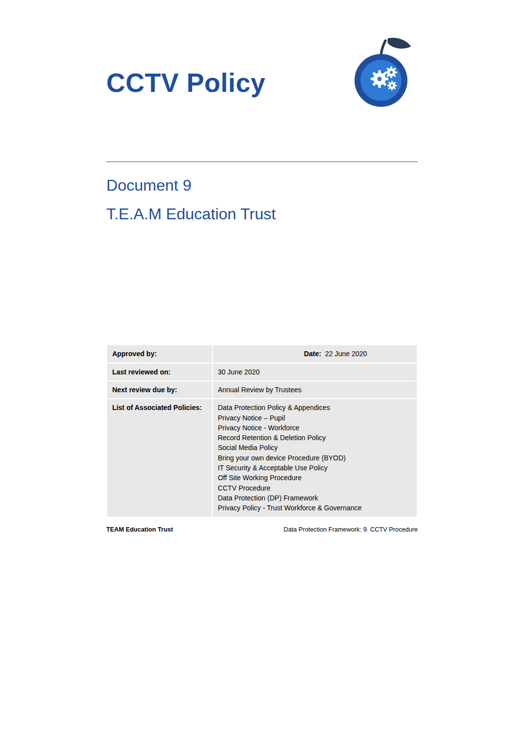CCTV Policy
Document 9
T.E.A.M Education Trust
| Approved by: | Date: 22 June 2020 |
| Last reviewed on: | 30 June 2020 |
| Next review due by: | Annual Review by Trustees |
| List of Associated Policies: | Data Protection Policy & Appendices Privacy Notice – Pupil Privacy Notice - Workforce Record Retention & Deletion Policy Social Media Policy Bring your own device Procedure (BYOD) IT Security & Acceptable Use Policy Off Site Working Procedure CCTV Procedure Data Protection (DP) Framework Privacy Policy - Trust Workforce & Governance |
TEAM Education Trust Data Protection Framework: 9. CCTV Procedure